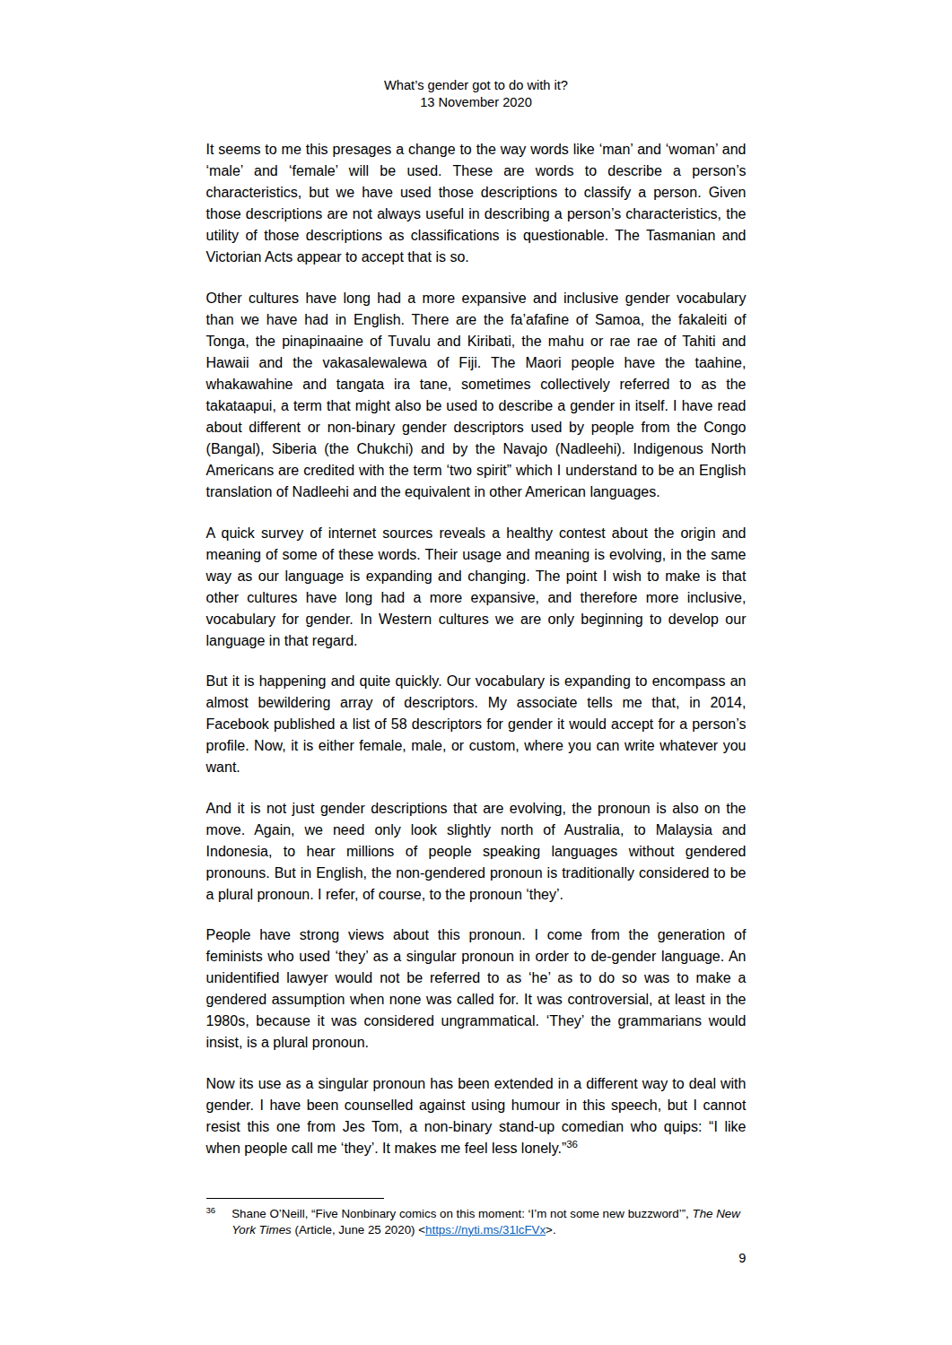What’s gender got to do with it?
13 November 2020
It seems to me this presages a change to the way words like ‘man’ and ‘woman’ and ‘male’ and ‘female’ will be used. These are words to describe a person’s characteristics, but we have used those descriptions to classify a person. Given those descriptions are not always useful in describing a person’s characteristics, the utility of those descriptions as classifications is questionable. The Tasmanian and Victorian Acts appear to accept that is so.
Other cultures have long had a more expansive and inclusive gender vocabulary than we have had in English. There are the fa’afafine of Samoa, the fakaleiti of Tonga, the pinapinaaine of Tuvalu and Kiribati, the mahu or rae rae of Tahiti and Hawaii and the vakasalewalewa of Fiji. The Maori people have the taahine, whakawahine and tangata ira tane, sometimes collectively referred to as the takataapui, a term that might also be used to describe a gender in itself. I have read about different or non-binary gender descriptors used by people from the Congo (Bangal), Siberia (the Chukchi) and by the Navajo (Nadleehi). Indigenous North Americans are credited with the term ‘two spirit” which I understand to be an English translation of Nadleehi and the equivalent in other American languages.
A quick survey of internet sources reveals a healthy contest about the origin and meaning of some of these words. Their usage and meaning is evolving, in the same way as our language is expanding and changing. The point I wish to make is that other cultures have long had a more expansive, and therefore more inclusive, vocabulary for gender. In Western cultures we are only beginning to develop our language in that regard.
But it is happening and quite quickly. Our vocabulary is expanding to encompass an almost bewildering array of descriptors. My associate tells me that, in 2014, Facebook published a list of 58 descriptors for gender it would accept for a person’s profile. Now, it is either female, male, or custom, where you can write whatever you want.
And it is not just gender descriptions that are evolving, the pronoun is also on the move. Again, we need only look slightly north of Australia, to Malaysia and Indonesia, to hear millions of people speaking languages without gendered pronouns. But in English, the non-gendered pronoun is traditionally considered to be a plural pronoun. I refer, of course, to the pronoun ‘they’.
People have strong views about this pronoun. I come from the generation of feminists who used ‘they’ as a singular pronoun in order to de-gender language. An unidentified lawyer would not be referred to as ‘he’ as to do so was to make a gendered assumption when none was called for. It was controversial, at least in the 1980s, because it was considered ungrammatical. ‘They’ the grammarians would insist, is a plural pronoun.
Now its use as a singular pronoun has been extended in a different way to deal with gender. I have been counselled against using humour in this speech, but I cannot resist this one from Jes Tom, a non-binary stand-up comedian who quips: “I like when people call me ‘they’. It makes me feel less lonely.”36
36 Shane O’Neill, “Five Nonbinary comics on this moment: ‘I’m not some new buzzword’”, The New York Times (Article, June 25 2020) <https://nyti.ms/31lcFVx>.
9